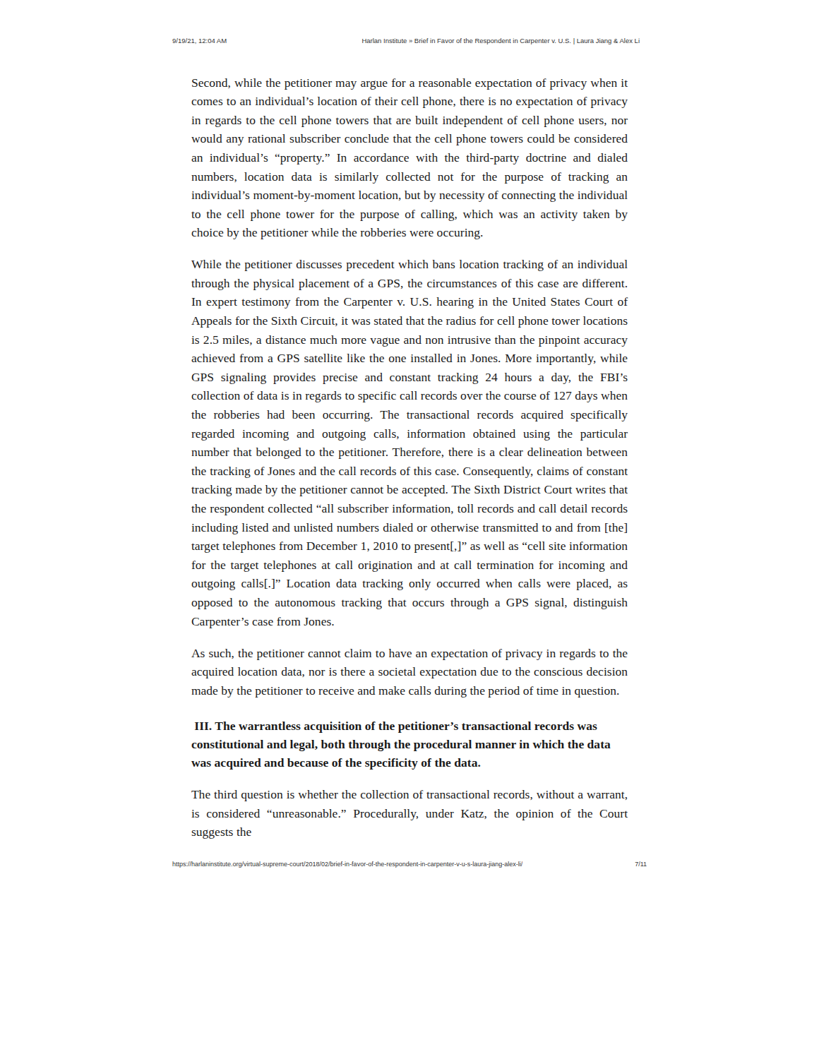9/19/21, 12:04 AM Harlan Institute » Brief in Favor of the Respondent in Carpenter v. U.S. | Laura Jiang & Alex Li
Second, while the petitioner may argue for a reasonable expectation of privacy when it comes to an individual’s location of their cell phone, there is no expectation of privacy in regards to the cell phone towers that are built independent of cell phone users, nor would any rational subscriber conclude that the cell phone towers could be considered an individual’s “property.” In accordance with the third-party doctrine and dialed numbers, location data is similarly collected not for the purpose of tracking an individual’s moment-by-moment location, but by necessity of connecting the individual to the cell phone tower for the purpose of calling, which was an activity taken by choice by the petitioner while the robberies were occuring.
While the petitioner discusses precedent which bans location tracking of an individual through the physical placement of a GPS, the circumstances of this case are different. In expert testimony from the Carpenter v. U.S. hearing in the United States Court of Appeals for the Sixth Circuit, it was stated that the radius for cell phone tower locations is 2.5 miles, a distance much more vague and non intrusive than the pinpoint accuracy achieved from a GPS satellite like the one installed in Jones. More importantly, while GPS signaling provides precise and constant tracking 24 hours a day, the FBI’s collection of data is in regards to specific call records over the course of 127 days when the robberies had been occurring. The transactional records acquired specifically regarded incoming and outgoing calls, information obtained using the particular number that belonged to the petitioner. Therefore, there is a clear delineation between the tracking of Jones and the call records of this case. Consequently, claims of constant tracking made by the petitioner cannot be accepted. The Sixth District Court writes that the respondent collected “all subscriber information, toll records and call detail records including listed and unlisted numbers dialed or otherwise transmitted to and from [the] target telephones from December 1, 2010 to present[,]” as well as “cell site information for the target telephones at call origination and at call termination for incoming and outgoing calls[.]” Location data tracking only occurred when calls were placed, as opposed to the autonomous tracking that occurs through a GPS signal, distinguish Carpenter’s case from Jones.
As such, the petitioner cannot claim to have an expectation of privacy in regards to the acquired location data, nor is there a societal expectation due to the conscious decision made by the petitioner to receive and make calls during the period of time in question.
III. The warrantless acquisition of the petitioner’s transactional records was constitutional and legal, both through the procedural manner in which the data was acquired and because of the specificity of the data.
The third question is whether the collection of transactional records, without a warrant, is considered “unreasonable.” Procedurally, under Katz, the opinion of the Court suggests the
https://harlaninstitute.org/virtual-supreme-court/2018/02/brief-in-favor-of-the-respondent-in-carpenter-v-u-s-laura-jiang-alex-li/ 7/11